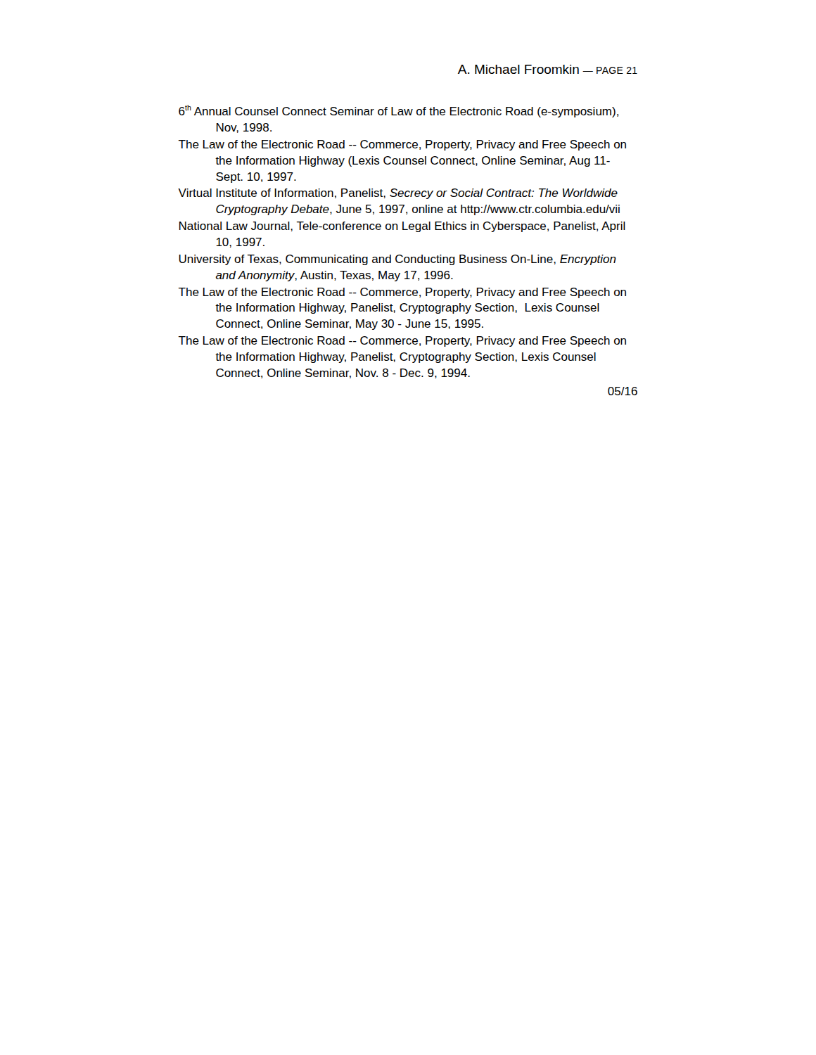A. Michael Froomkin — PAGE 21
6th Annual Counsel Connect Seminar of Law of the Electronic Road (e-symposium), Nov, 1998.
The Law of the Electronic Road -- Commerce, Property, Privacy and Free Speech on the Information Highway (Lexis Counsel Connect, Online Seminar, Aug 11- Sept. 10, 1997.
Virtual Institute of Information, Panelist, Secrecy or Social Contract: The Worldwide Cryptography Debate, June 5, 1997, online at http://www.ctr.columbia.edu/vii
National Law Journal, Tele-conference on Legal Ethics in Cyberspace, Panelist, April 10, 1997.
University of Texas, Communicating and Conducting Business On-Line, Encryption and Anonymity, Austin, Texas, May 17, 1996.
The Law of the Electronic Road -- Commerce, Property, Privacy and Free Speech on the Information Highway, Panelist, Cryptography Section, Lexis Counsel Connect, Online Seminar, May 30 - June 15, 1995.
The Law of the Electronic Road -- Commerce, Property, Privacy and Free Speech on the Information Highway, Panelist, Cryptography Section, Lexis Counsel Connect, Online Seminar, Nov. 8 - Dec. 9, 1994.
05/16